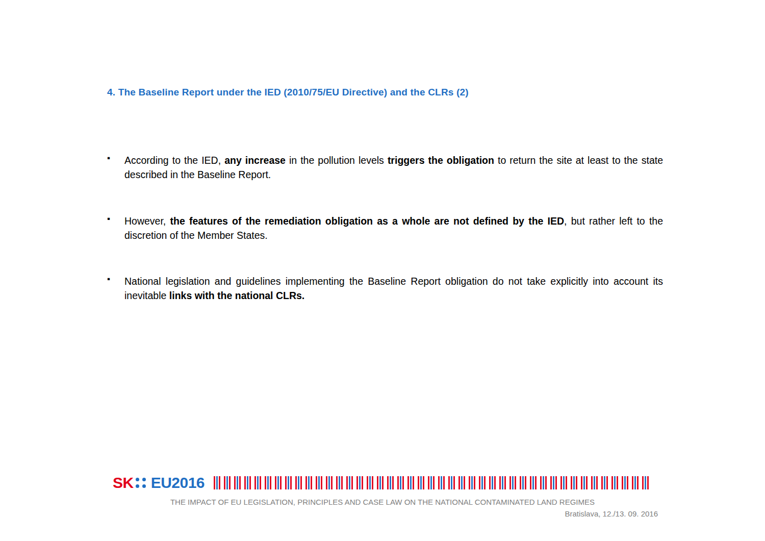4. The Baseline Report under the IED (2010/75/EU Directive) and the CLRs (2)
According to the IED, any increase in the pollution levels triggers the obligation to return the site at least to the state described in the Baseline Report.
However, the features of the remediation obligation as a whole are not defined by the IED, but rather left to the discretion of the Member States.
National legislation and guidelines implementing the Baseline Report obligation do not take explicitly into account its inevitable links with the national CLRs.
SK EU2016
THE IMPACT OF EU LEGISLATION, PRINCIPLES AND CASE LAW ON THE NATIONAL CONTAMINATED LAND REGIMES Bratislava, 12./13. 09. 2016